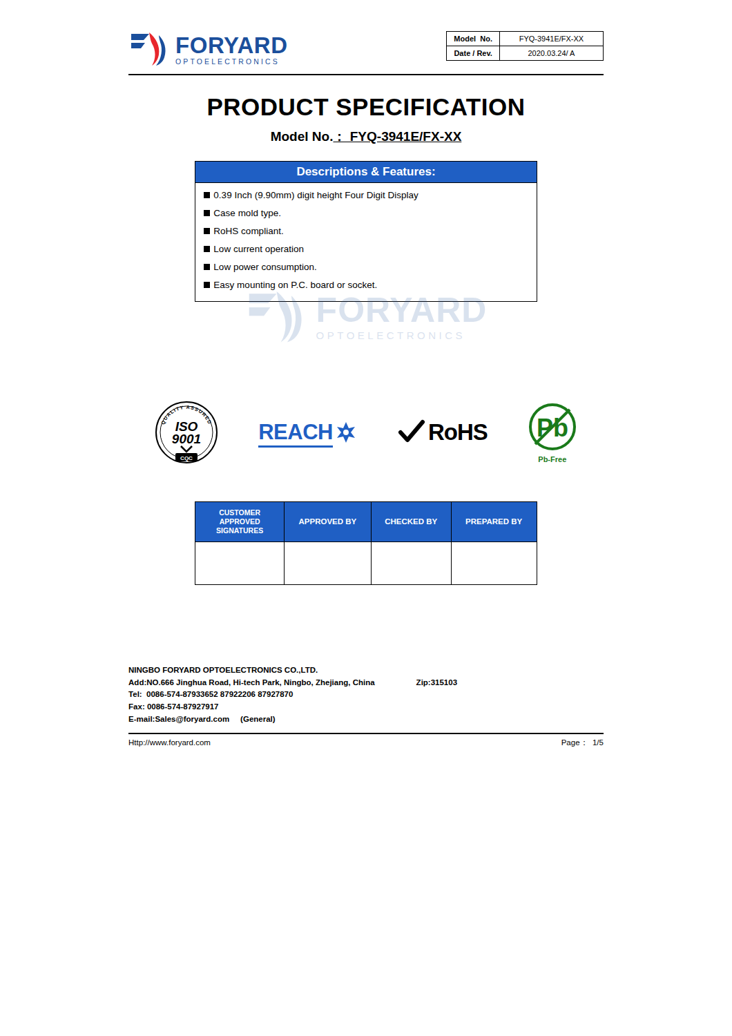FORYARD
OPTOELECTRONICS
| Model No. | FYQ-3941E/FX-XX |
| Date / Rev. | 2020.03.24/ A |
PRODUCT SPECIFICATION
Model No.： FYQ-3941E/FX-XX
Descriptions & Features:
0.39 Inch (9.90mm) digit height Four Digit Display
Case mold type.
RoHS compliant.
Low current operation
Low power consumption.
Easy mounting on P.C. board or socket.
FORYARD
OPTOELECTRONICS
QUALITY ASSURED ISO 9001 CQC
REACH
RoHS
Pb
Pb-Free
| CUSTOMER APPROVED SIGNATURES | APPROVED BY | CHECKED BY | PREPARED BY |
| --- | --- | --- | --- |
NINGBO FORYARD OPTOELECTRONICS CO.,LTD.
Add:NO.666 Jinghua Road, Hi-tech Park, Ningbo, Zhejiang, ChinaZip:315103
Tel: 0086-574-87933652 87922206 87927870
Fax: 0086-574-87927917
E-mail:Sales@foryard.com (General)
Http://www.foryard.com Page： 1/5